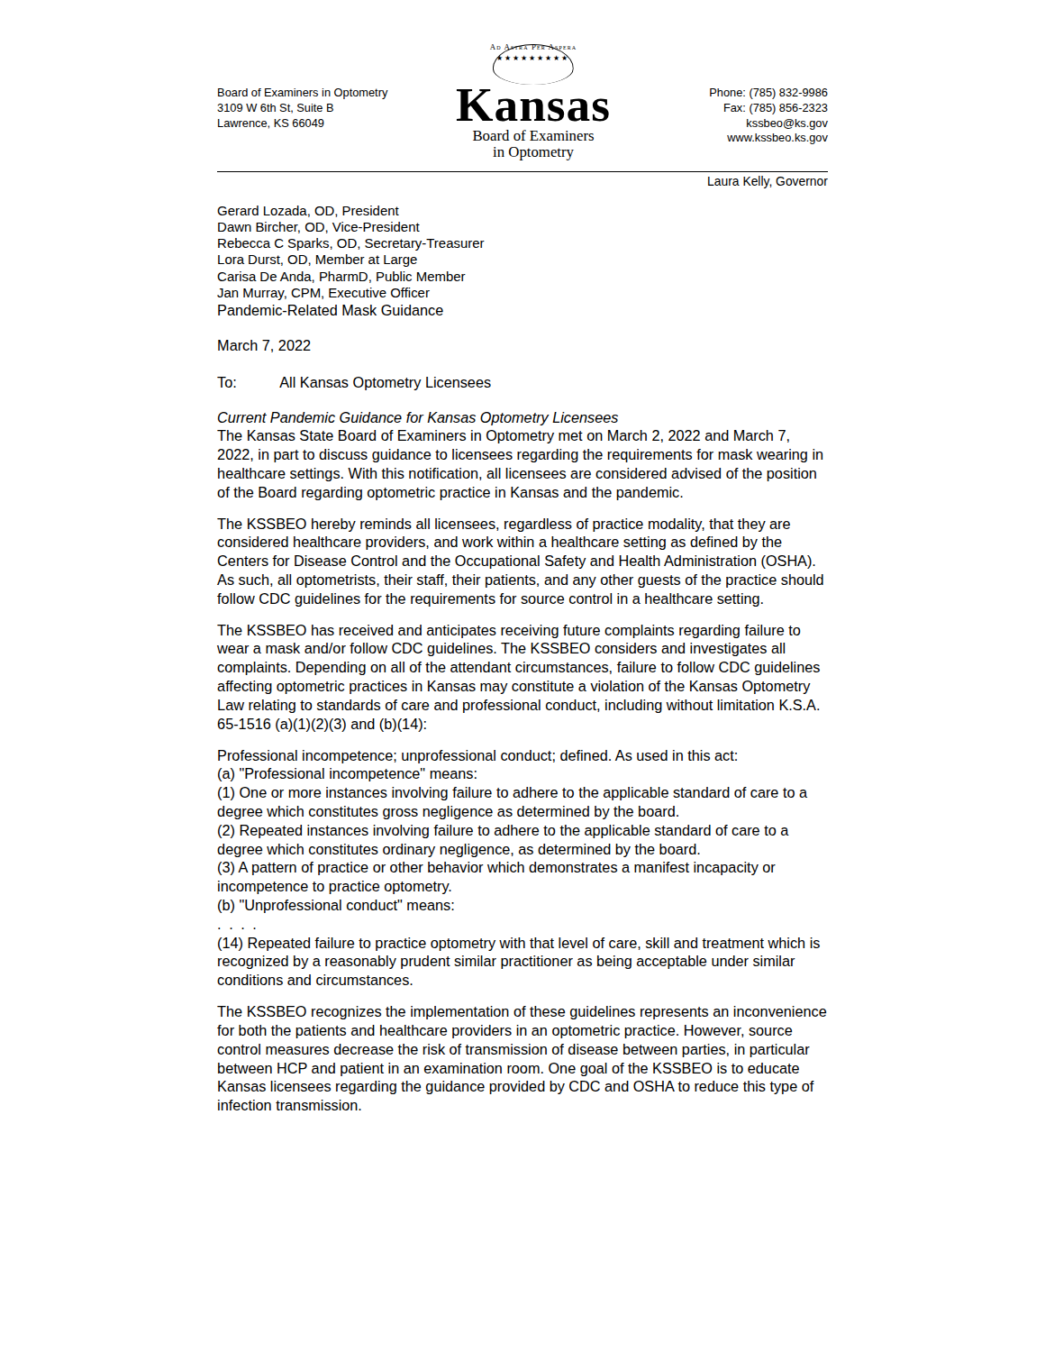Board of Examiners in Optometry
3109 W 6th St, Suite B
Lawrence, KS 66049
Ad Astra Per Aspera
★★★★★★★★★
Kansas
Board of Examiners
in Optometry
Phone: (785) 832-9986
Fax: (785) 856-2323
kssbeo@ks.gov
www.kssbeo.ks.gov
Laura Kelly, Governor
Gerard Lozada, OD, President
Dawn Bircher, OD, Vice-President
Rebecca C Sparks, OD, Secretary-Treasurer
Lora Durst, OD, Member at Large
Carisa De Anda, PharmD, Public Member
Jan Murray, CPM, Executive Officer
Pandemic-Related Mask Guidance
March 7, 2022
To: All Kansas Optometry Licensees
Current Pandemic Guidance for Kansas Optometry Licensees
The Kansas State Board of Examiners in Optometry met on March 2, 2022 and March 7, 2022, in part to discuss guidance to licensees regarding the requirements for mask wearing in healthcare settings. With this notification, all licensees are considered advised of the position of the Board regarding optometric practice in Kansas and the pandemic.
The KSSBEO hereby reminds all licensees, regardless of practice modality, that they are considered healthcare providers, and work within a healthcare setting as defined by the Centers for Disease Control and the Occupational Safety and Health Administration (OSHA). As such, all optometrists, their staff, their patients, and any other guests of the practice should follow CDC guidelines for the requirements for source control in a healthcare setting.
The KSSBEO has received and anticipates receiving future complaints regarding failure to wear a mask and/or follow CDC guidelines. The KSSBEO considers and investigates all complaints. Depending on all of the attendant circumstances, failure to follow CDC guidelines affecting optometric practices in Kansas may constitute a violation of the Kansas Optometry Law relating to standards of care and professional conduct, including without limitation K.S.A. 65-1516 (a)(1)(2)(3) and (b)(14):
Professional incompetence; unprofessional conduct; defined. As used in this act:
(a) "Professional incompetence" means:
(1) One or more instances involving failure to adhere to the applicable standard of care to a degree which constitutes gross negligence as determined by the board.
(2) Repeated instances involving failure to adhere to the applicable standard of care to a degree which constitutes ordinary negligence, as determined by the board.
(3) A pattern of practice or other behavior which demonstrates a manifest incapacity or incompetence to practice optometry.
(b) "Unprofessional conduct" means:
. . . .
(14) Repeated failure to practice optometry with that level of care, skill and treatment which is recognized by a reasonably prudent similar practitioner as being acceptable under similar conditions and circumstances.
The KSSBEO recognizes the implementation of these guidelines represents an inconvenience for both the patients and healthcare providers in an optometric practice. However, source control measures decrease the risk of transmission of disease between parties, in particular between HCP and patient in an examination room. One goal of the KSSBEO is to educate Kansas licensees regarding the guidance provided by CDC and OSHA to reduce this type of infection transmission.